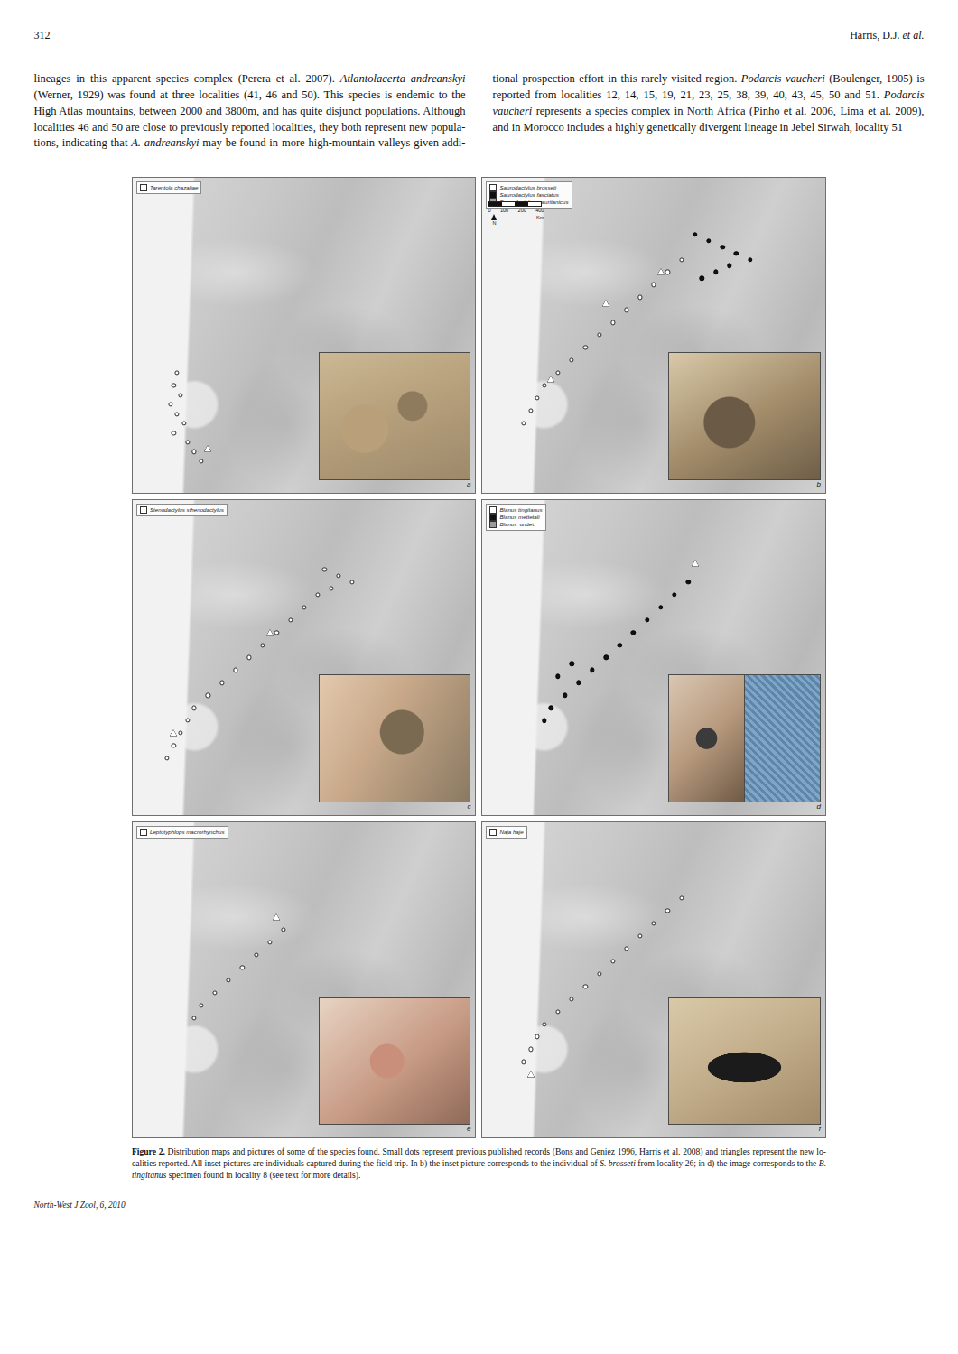312 Harris, D.J. et al.
lineages in this apparent species complex (Perera et al. 2007). Atlantolacerta andreanskyi (Werner, 1929) was found at three localities (41, 46 and 50). This species is endemic to the High Atlas mountains, between 2000 and 3800m, and has quite disjunct populations. Although localities 46 and 50 are close to previously reported localities, they both represent new populations, indicating that A. andreanskyi may be found in more high-mountain valleys given additional prospection effort in this rarely-visited region. Podarcis vaucheri (Boulenger, 1905) is reported from localities 12, 14, 15, 19, 21, 23, 25, 38, 39, 40, 43, 45, 50 and 51. Podarcis vaucheri represents a species complex in North Africa (Pinho et al. 2006, Lima et al. 2009), and in Morocco includes a highly genetically divergent lineage in Jebel Sirwah, locality 51
Tarentola chazaliae
a
Saurodactylus brosseti
Saurodactylus fasciatus
Saurodactylus mauritanicus
0100200400
Km
N
b
Stenodactylus sthenodactylus
c
Blanus tingitanus
Blanus mettetali
Blanus undet.
d
Leptotyphlops macrorhynchus
e
Naja haje
f
Figure 2. Distribution maps and pictures of some of the species found. Small dots represent previous published records (Bons and Geniez 1996, Harris et al. 2008) and triangles represent the new localities reported. All inset pictures are individuals captured during the field trip. In b) the inset picture corresponds to the individual of S. brosseti from locality 26; in d) the image corresponds to the B. tingitanus specimen found in locality 8 (see text for more details).
North-West J Zool, 6, 2010